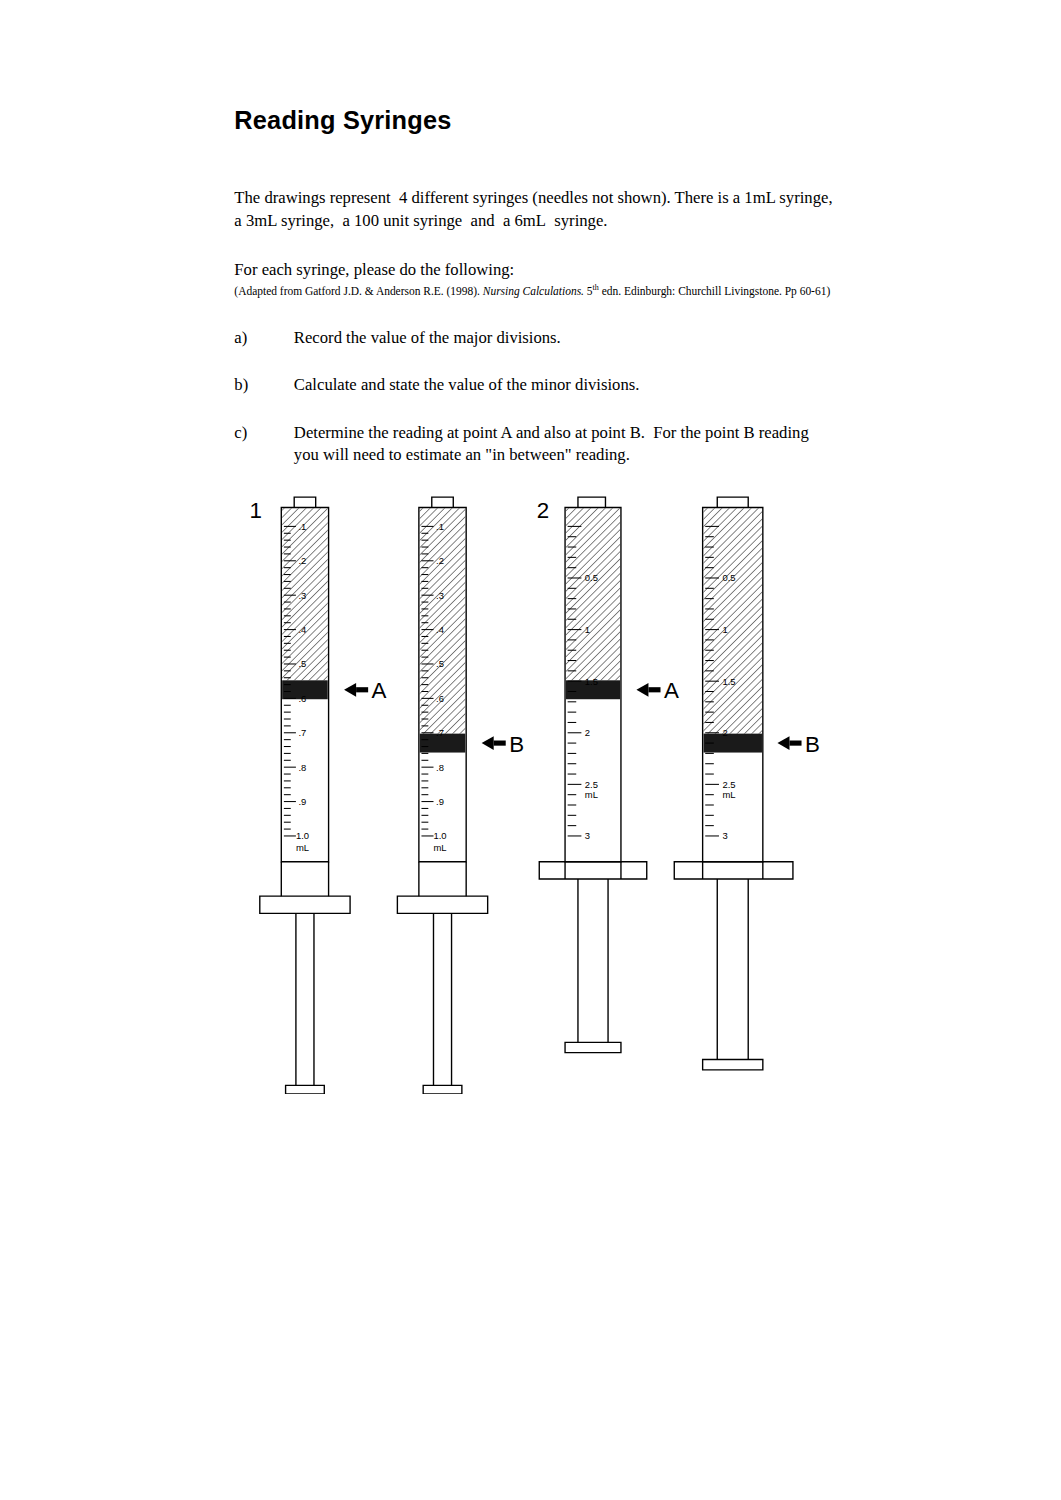Reading Syringes
The drawings represent 4 different syringes (needles not shown). There is a 1mL syringe, a 3mL syringe, a 100 unit syringe and a 6mL syringe.
For each syringe, please do the following:
(Adapted from Gatford J.D. & Anderson R.E. (1998). Nursing Calculations. 5th edn. Edinburgh: Churchill Livingstone. Pp 60-61)
a) Record the value of the major divisions.
b) Calculate and state the value of the minor divisions.
c) Determine the reading at point A and also at point B. For the point B reading you will need to estimate an "in between" reading.
1 .1 .2 .3 .4 .5 .6 .7 .8 .9 1.0 mL A .1 .2 .3 .4 .5 .6 .7 .8 .9 1.0 mL B 2 0.5 1 1.5 2 2.5 mL 3 A 0.5 1 1.5 2 2.5 mL 3 B